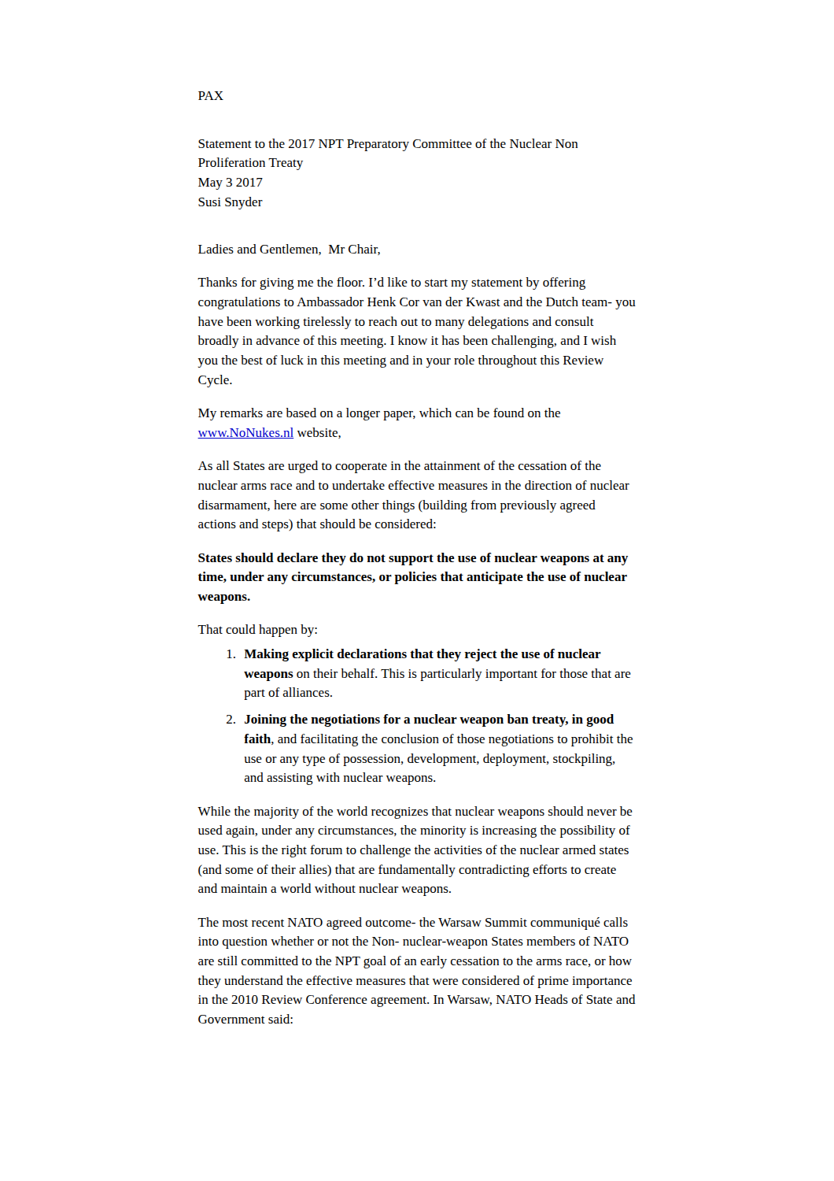PAX
Statement to the 2017 NPT Preparatory Committee of the Nuclear Non Proliferation Treaty May 3 2017 Susi Snyder
Ladies and Gentlemen, Mr Chair,
Thanks for giving me the floor. I’d like to start my statement by offering congratulations to Ambassador Henk Cor van der Kwast and the Dutch team- you have been working tirelessly to reach out to many delegations and consult broadly in advance of this meeting. I know it has been challenging, and I wish you the best of luck in this meeting and in your role throughout this Review Cycle.
My remarks are based on a longer paper, which can be found on the www.NoNukes.nl website,
As all States are urged to cooperate in the attainment of the cessation of the nuclear arms race and to undertake effective measures in the direction of nuclear disarmament, here are some other things (building from previously agreed actions and steps) that should be considered:
States should declare they do not support the use of nuclear weapons at any time, under any circumstances, or policies that anticipate the use of nuclear weapons.
That could happen by:
Making explicit declarations that they reject the use of nuclear weapons on their behalf. This is particularly important for those that are part of alliances.
Joining the negotiations for a nuclear weapon ban treaty, in good faith, and facilitating the conclusion of those negotiations to prohibit the use or any type of possession, development, deployment, stockpiling, and assisting with nuclear weapons.
While the majority of the world recognizes that nuclear weapons should never be used again, under any circumstances, the minority is increasing the possibility of use. This is the right forum to challenge the activities of the nuclear armed states (and some of their allies) that are fundamentally contradicting efforts to create and maintain a world without nuclear weapons.
The most recent NATO agreed outcome- the Warsaw Summit communiqué calls into question whether or not the Non- nuclear-weapon States members of NATO are still committed to the NPT goal of an early cessation to the arms race, or how they understand the effective measures that were considered of prime importance in the 2010 Review Conference agreement. In Warsaw, NATO Heads of State and Government said: